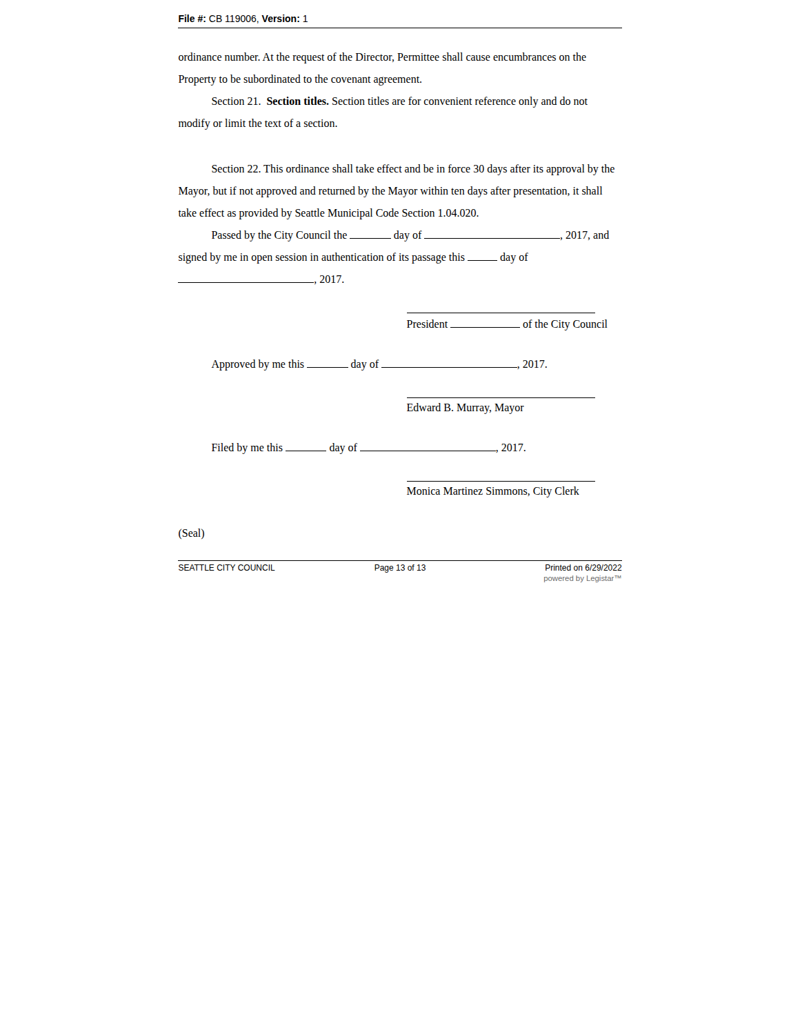File #: CB 119006, Version: 1
ordinance number. At the request of the Director, Permittee shall cause encumbrances on the Property to be subordinated to the covenant agreement.
Section 21. Section titles. Section titles are for convenient reference only and do not modify or limit the text of a section.
Section 22. This ordinance shall take effect and be in force 30 days after its approval by the Mayor, but if not approved and returned by the Mayor within ten days after presentation, it shall take effect as provided by Seattle Municipal Code Section 1.04.020.
Passed by the City Council the day of , 2017, and signed by me in open session in authentication of its passage this day of , 2017.
President of the City Council
Approved by me this day of , 2017.
Edward B. Murray, Mayor
Filed by me this day of , 2017.
Monica Martinez Simmons, City Clerk
(Seal)
SEATTLE CITY COUNCIL Page 13 of 13 Printed on 6/29/2022 powered by Legistar™